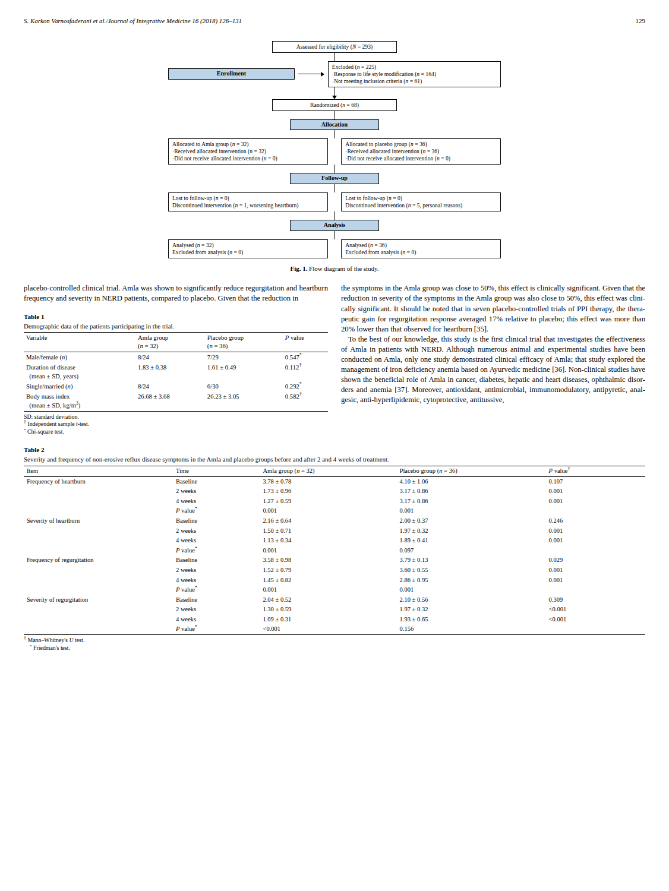S. Karkon Varnosfaderani et al./Journal of Integrative Medicine 16 (2018) 126–131
129
Assessed for eligibility (N = 293)
Enrollment
Excluded (n = 225)
·Response to life style modification (n = 164)
·Not meeting inclusion criteria (n = 61)
Randomized (n = 68)
Allocation
Allocated to Amla group (n = 32)
·Received allocated intervention (n = 32)
·Did not receive allocated intervention (n = 0)
Allocated to placebo group (n = 36)
·Received allocated intervention (n = 36)
·Did not receive allocated intervention (n = 0)
Follow-up
Lost to follow-up (n = 0)
Discontinued intervention (n = 1, worsening heartburn)
Lost to follow-up (n = 0)
Discontinued intervention (n = 5, personal reasons)
Analysis
Analysed (n = 32)
Excluded from analysis (n = 0)
Analysed (n = 36)
Excluded from analysis (n = 0)
Fig. 1. Flow diagram of the study.
placebo-controlled clinical trial. Amla was shown to significantly reduce regurgitation and heartburn frequency and severity in NERD patients, compared to placebo. Given that the reduction in
Table 1
Demographic data of the patients participating in the trial.
| Variable | Amla group ( n = 32) | Placebo group ( n = 36) | P value |
| --- | --- | --- | --- |
| Male/female ( n ) | 8/24 | 7/29 | 0.547 * |
| Duration of disease (mean ± SD, years) | 1.83 ± 0.38 | 1.61 ± 0.49 | 0.112 † |
| Single/married ( n ) | 8/24 | 6/30 | 0.292 * |
| Body mass index (mean ± SD, kg/m 2 ) | 26.68 ± 3.68 | 26.23 ± 3.05 | 0.582 † |
SD: standard deviation.
† Independent sample t-test.
* Chi-square test.
the symptoms in the Amla group was close to 50%, this effect is clinically significant. Given that the reduction in severity of the symptoms in the Amla group was also close to 50%, this effect was clinically significant. It should be noted that in seven placebo-controlled trials of PPI therapy, the therapeutic gain for regurgitation response averaged 17% relative to placebo; this effect was more than 20% lower than that observed for heartburn [35].
To the best of our knowledge, this study is the first clinical trial that investigates the effectiveness of Amla in patients with NERD. Although numerous animal and experimental studies have been conducted on Amla, only one study demonstrated clinical efficacy of Amla; that study explored the management of iron deficiency anemia based on Ayurvedic medicine [36]. Non-clinical studies have shown the beneficial role of Amla in cancer, diabetes, hepatic and heart diseases, ophthalmic disorders and anemia [37]. Moreover, antioxidant, antimicrobial, immunomodulatory, antipyretic, analgesic, anti-hyperlipidemic, cytoprotective, antitussive,
Table 2
Severity and frequency of non-erosive reflux disease symptoms in the Amla and placebo groups before and after 2 and 4 weeks of treatment.
| Item | Time | Amla group ( n = 32) | Placebo group ( n = 36) | P value † |
| --- | --- | --- | --- | --- |
| Frequency of heartburn | Baseline | 3.78 ± 0.78 | 4.10 ± 1.06 | 0.107 |
| 2 weeks | 1.73 ± 0.96 | 3.17 ± 0.86 | 0.001 |
| 4 weeks | 1.27 ± 0.59 | 3.17 ± 0.86 | 0.001 |
| P value * | 0.001 | 0.001 | |
| Severity of heartburn | Baseline | 2.16 ± 0.64 | 2.00 ± 0.37 | 0.246 |
| 2 weeks | 1.50 ± 0.71 | 1.97 ± 0.32 | 0.001 |
| 4 weeks | 1.13 ± 0.34 | 1.89 ± 0.41 | 0.001 |
| P value * | 0.001 | 0.097 | |
| Frequency of regurgitation | Baseline | 3.58 ± 0.98 | 3.79 ± 0.13 | 0.029 |
| 2 weeks | 1.52 ± 0.79 | 3.60 ± 0.55 | 0.001 |
| 4 weeks | 1.45 ± 0.82 | 2.86 ± 0.95 | 0.001 |
| P value * | 0.001 | 0.001 | |
| Severity of regurgitation | Baseline | 2.04 ± 0.52 | 2.10 ± 0.56 | 0.309 |
| 2 weeks | 1.30 ± 0.59 | 1.97 ± 0.32 | <0.001 |
| 4 weeks | 1.09 ± 0.31 | 1.93 ± 0.65 | <0.001 |
| P value * | <0.001 | 0.156 | |
† Mann–Whitney's U test.
* Friedman's test.